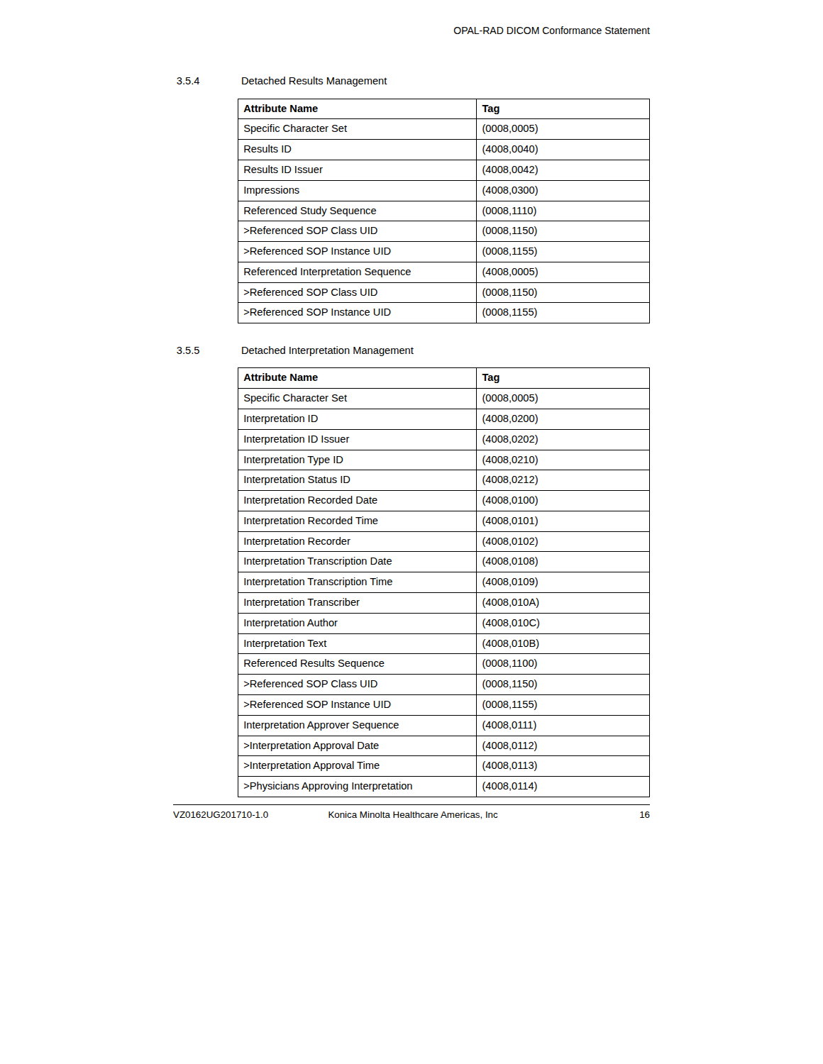OPAL-RAD DICOM Conformance Statement
3.5.4 Detached Results Management
| Attribute Name | Tag |
| --- | --- |
| Specific Character Set | (0008,0005) |
| Results ID | (4008,0040) |
| Results ID Issuer | (4008,0042) |
| Impressions | (4008,0300) |
| Referenced Study Sequence | (0008,1110) |
| >Referenced SOP Class UID | (0008,1150) |
| >Referenced SOP Instance UID | (0008,1155) |
| Referenced Interpretation Sequence | (4008,0005) |
| >Referenced SOP Class UID | (0008,1150) |
| >Referenced SOP Instance UID | (0008,1155) |
3.5.5 Detached Interpretation Management
| Attribute Name | Tag |
| --- | --- |
| Specific Character Set | (0008,0005) |
| Interpretation ID | (4008,0200) |
| Interpretation ID Issuer | (4008,0202) |
| Interpretation Type ID | (4008,0210) |
| Interpretation Status ID | (4008,0212) |
| Interpretation Recorded Date | (4008,0100) |
| Interpretation Recorded Time | (4008,0101) |
| Interpretation Recorder | (4008,0102) |
| Interpretation Transcription Date | (4008,0108) |
| Interpretation Transcription Time | (4008,0109) |
| Interpretation Transcriber | (4008,010A) |
| Interpretation Author | (4008,010C) |
| Interpretation Text | (4008,010B) |
| Referenced Results Sequence | (0008,1100) |
| >Referenced SOP Class UID | (0008,1150) |
| >Referenced SOP Instance UID | (0008,1155) |
| Interpretation Approver Sequence | (4008,0111) |
| >Interpretation Approval Date | (4008,0112) |
| >Interpretation Approval Time | (4008,0113) |
| >Physicians Approving Interpretation | (4008,0114) |
VZ0162UG201710-1.0
Konica Minolta Healthcare Americas, Inc
16